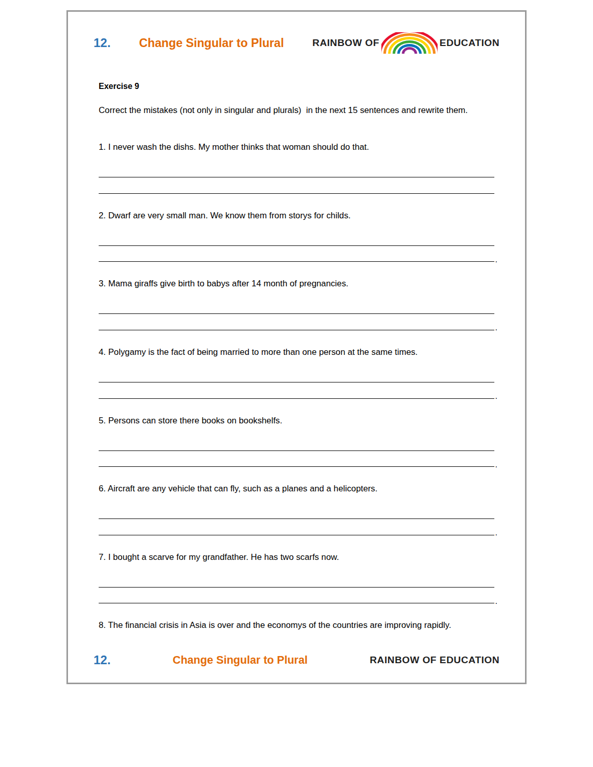12.
Change Singular to Plural
RAINBOW OF EDUCATION
Exercise 9
Correct the mistakes (not only in singular and plurals) in the next 15 sentences and rewrite them.
1. I never wash the dishs. My mother thinks that woman should do that.
2. Dwarf are very small man. We know them from storys for childs.
3. Mama giraffs give birth to babys after 14 month of pregnancies.
4. Polygamy is the fact of being married to more than one person at the same times.
5. Persons can store there books on bookshelfs.
6. Aircraft are any vehicle that can fly, such as a planes and a helicopters.
7. I bought a scarve for my grandfather. He has two scarfs now.
8. The financial crisis in Asia is over and the economys of the countries are improving rapidly.
12.
Change Singular to Plural
Rainbow of Education